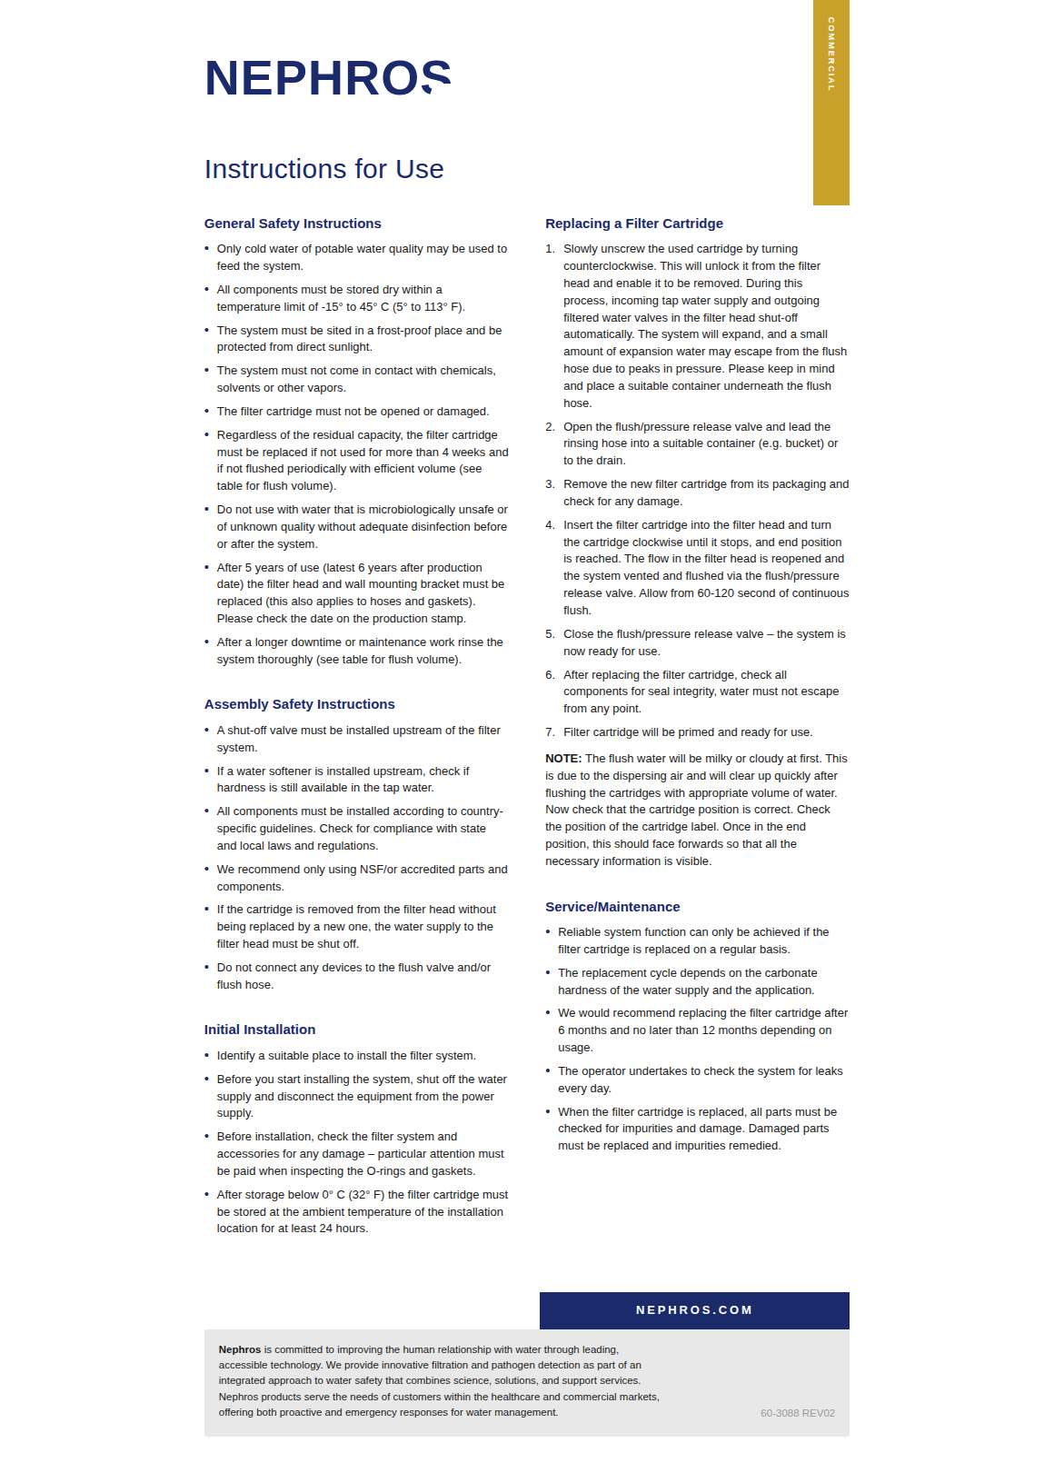COMMERCIAL
NEPHROS
Instructions for Use
General Safety Instructions
Only cold water of potable water quality may be used to feed the system.
All components must be stored dry within a temperature limit of -15° to 45° C (5° to 113° F).
The system must be sited in a frost-proof place and be protected from direct sunlight.
The system must not come in contact with chemicals, solvents or other vapors.
The filter cartridge must not be opened or damaged.
Regardless of the residual capacity, the filter cartridge must be replaced if not used for more than 4 weeks and if not flushed periodically with efficient volume (see table for flush volume).
Do not use with water that is microbiologically unsafe or of unknown quality without adequate disinfection before or after the system.
After 5 years of use (latest 6 years after production date) the filter head and wall mounting bracket must be replaced (this also applies to hoses and gaskets). Please check the date on the production stamp.
After a longer downtime or maintenance work rinse the system thoroughly (see table for flush volume).
Assembly Safety Instructions
A shut-off valve must be installed upstream of the filter system.
If a water softener is installed upstream, check if hardness is still available in the tap water.
All components must be installed according to country-specific guidelines. Check for compliance with state and local laws and regulations.
We recommend only using NSF/or accredited parts and components.
If the cartridge is removed from the filter head without being replaced by a new one, the water supply to the filter head must be shut off.
Do not connect any devices to the flush valve and/or flush hose.
Initial Installation
Identify a suitable place to install the filter system.
Before you start installing the system, shut off the water supply and disconnect the equipment from the power supply.
Before installation, check the filter system and accessories for any damage – particular attention must be paid when inspecting the O-rings and gaskets.
After storage below 0° C (32° F) the filter cartridge must be stored at the ambient temperature of the installation location for at least 24 hours.
Replacing a Filter Cartridge
Slowly unscrew the used cartridge by turning counterclockwise. This will unlock it from the filter head and enable it to be removed. During this process, incoming tap water supply and outgoing filtered water valves in the filter head shut-off automatically. The system will expand, and a small amount of expansion water may escape from the flush hose due to peaks in pressure. Please keep in mind and place a suitable container underneath the flush hose.
Open the flush/pressure release valve and lead the rinsing hose into a suitable container (e.g. bucket) or to the drain.
Remove the new filter cartridge from its packaging and check for any damage.
Insert the filter cartridge into the filter head and turn the cartridge clockwise until it stops, and end position is reached. The flow in the filter head is reopened and the system vented and flushed via the flush/pressure release valve. Allow from 60-120 second of continuous flush.
Close the flush/pressure release valve – the system is now ready for use.
After replacing the filter cartridge, check all components for seal integrity, water must not escape from any point.
Filter cartridge will be primed and ready for use.
NOTE: The flush water will be milky or cloudy at first. This is due to the dispersing air and will clear up quickly after flushing the cartridges with appropriate volume of water. Now check that the cartridge position is correct. Check the position of the cartridge label. Once in the end position, this should face forwards so that all the necessary information is visible.
Service/Maintenance
Reliable system function can only be achieved if the filter cartridge is replaced on a regular basis.
The replacement cycle depends on the carbonate hardness of the water supply and the application.
We would recommend replacing the filter cartridge after 6 months and no later than 12 months depending on usage.
The operator undertakes to check the system for leaks every day.
When the filter cartridge is replaced, all parts must be checked for impurities and damage. Damaged parts must be replaced and impurities remedied.
NEPHROS.COM
Nephros is committed to improving the human relationship with water through leading, accessible technology. We provide innovative filtration and pathogen detection as part of an integrated approach to water safety that combines science, solutions, and support services. Nephros products serve the needs of customers within the healthcare and commercial markets, offering both proactive and emergency responses for water management.
60-3088 REV02